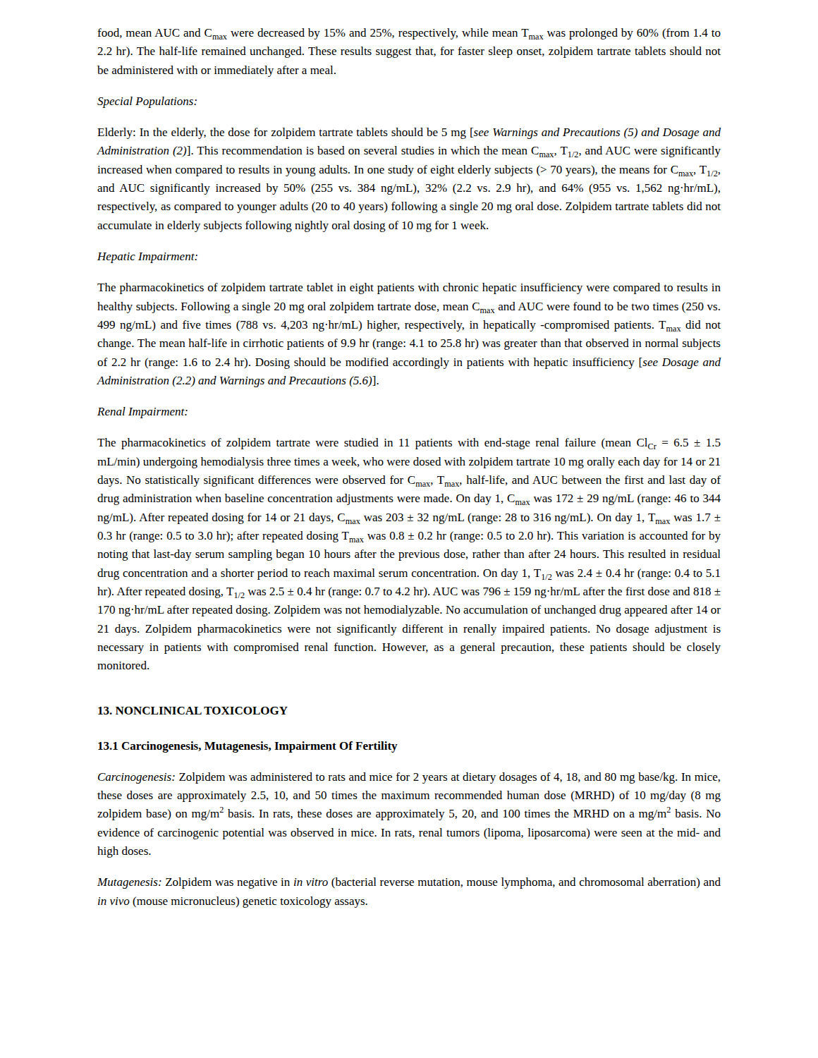food, mean AUC and Cmax were decreased by 15% and 25%, respectively, while mean Tmax was prolonged by 60% (from 1.4 to 2.2 hr). The half-life remained unchanged. These results suggest that, for faster sleep onset, zolpidem tartrate tablets should not be administered with or immediately after a meal.
Special Populations:
Elderly: In the elderly, the dose for zolpidem tartrate tablets should be 5 mg [see Warnings and Precautions (5) and Dosage and Administration (2)]. This recommendation is based on several studies in which the mean Cmax, T1/2, and AUC were significantly increased when compared to results in young adults. In one study of eight elderly subjects (> 70 years), the means for Cmax, T1/2, and AUC significantly increased by 50% (255 vs. 384 ng/mL), 32% (2.2 vs. 2.9 hr), and 64% (955 vs. 1,562 ng·hr/mL), respectively, as compared to younger adults (20 to 40 years) following a single 20 mg oral dose. Zolpidem tartrate tablets did not accumulate in elderly subjects following nightly oral dosing of 10 mg for 1 week.
Hepatic Impairment:
The pharmacokinetics of zolpidem tartrate tablet in eight patients with chronic hepatic insufficiency were compared to results in healthy subjects. Following a single 20 mg oral zolpidem tartrate dose, mean Cmax and AUC were found to be two times (250 vs. 499 ng/mL) and five times (788 vs. 4,203 ng·hr/mL) higher, respectively, in hepatically -compromised patients. Tmax did not change. The mean half-life in cirrhotic patients of 9.9 hr (range: 4.1 to 25.8 hr) was greater than that observed in normal subjects of 2.2 hr (range: 1.6 to 2.4 hr). Dosing should be modified accordingly in patients with hepatic insufficiency [see Dosage and Administration (2.2) and Warnings and Precautions (5.6)].
Renal Impairment:
The pharmacokinetics of zolpidem tartrate were studied in 11 patients with end-stage renal failure (mean ClCr = 6.5 ± 1.5 mL/min) undergoing hemodialysis three times a week, who were dosed with zolpidem tartrate 10 mg orally each day for 14 or 21 days. No statistically significant differences were observed for Cmax, Tmax, half-life, and AUC between the first and last day of drug administration when baseline concentration adjustments were made. On day 1, Cmax was 172 ± 29 ng/mL (range: 46 to 344 ng/mL). After repeated dosing for 14 or 21 days, Cmax was 203 ± 32 ng/mL (range: 28 to 316 ng/mL). On day 1, Tmax was 1.7 ± 0.3 hr (range: 0.5 to 3.0 hr); after repeated dosing Tmax was 0.8 ± 0.2 hr (range: 0.5 to 2.0 hr). This variation is accounted for by noting that last-day serum sampling began 10 hours after the previous dose, rather than after 24 hours. This resulted in residual drug concentration and a shorter period to reach maximal serum concentration. On day 1, T1/2 was 2.4 ± 0.4 hr (range: 0.4 to 5.1 hr). After repeated dosing, T1/2 was 2.5 ± 0.4 hr (range: 0.7 to 4.2 hr). AUC was 796 ± 159 ng·hr/mL after the first dose and 818 ± 170 ng·hr/mL after repeated dosing. Zolpidem was not hemodialyzable. No accumulation of unchanged drug appeared after 14 or 21 days. Zolpidem pharmacokinetics were not significantly different in renally impaired patients. No dosage adjustment is necessary in patients with compromised renal function. However, as a general precaution, these patients should be closely monitored.
13. NONCLINICAL TOXICOLOGY
13.1 Carcinogenesis, Mutagenesis, Impairment Of Fertility
Carcinogenesis: Zolpidem was administered to rats and mice for 2 years at dietary dosages of 4, 18, and 80 mg base/kg. In mice, these doses are approximately 2.5, 10, and 50 times the maximum recommended human dose (MRHD) of 10 mg/day (8 mg zolpidem base) on mg/m2 basis. In rats, these doses are approximately 5, 20, and 100 times the MRHD on a mg/m2 basis. No evidence of carcinogenic potential was observed in mice. In rats, renal tumors (lipoma, liposarcoma) were seen at the mid- and high doses.
Mutagenesis: Zolpidem was negative in in vitro (bacterial reverse mutation, mouse lymphoma, and chromosomal aberration) and in vivo (mouse micronucleus) genetic toxicology assays.